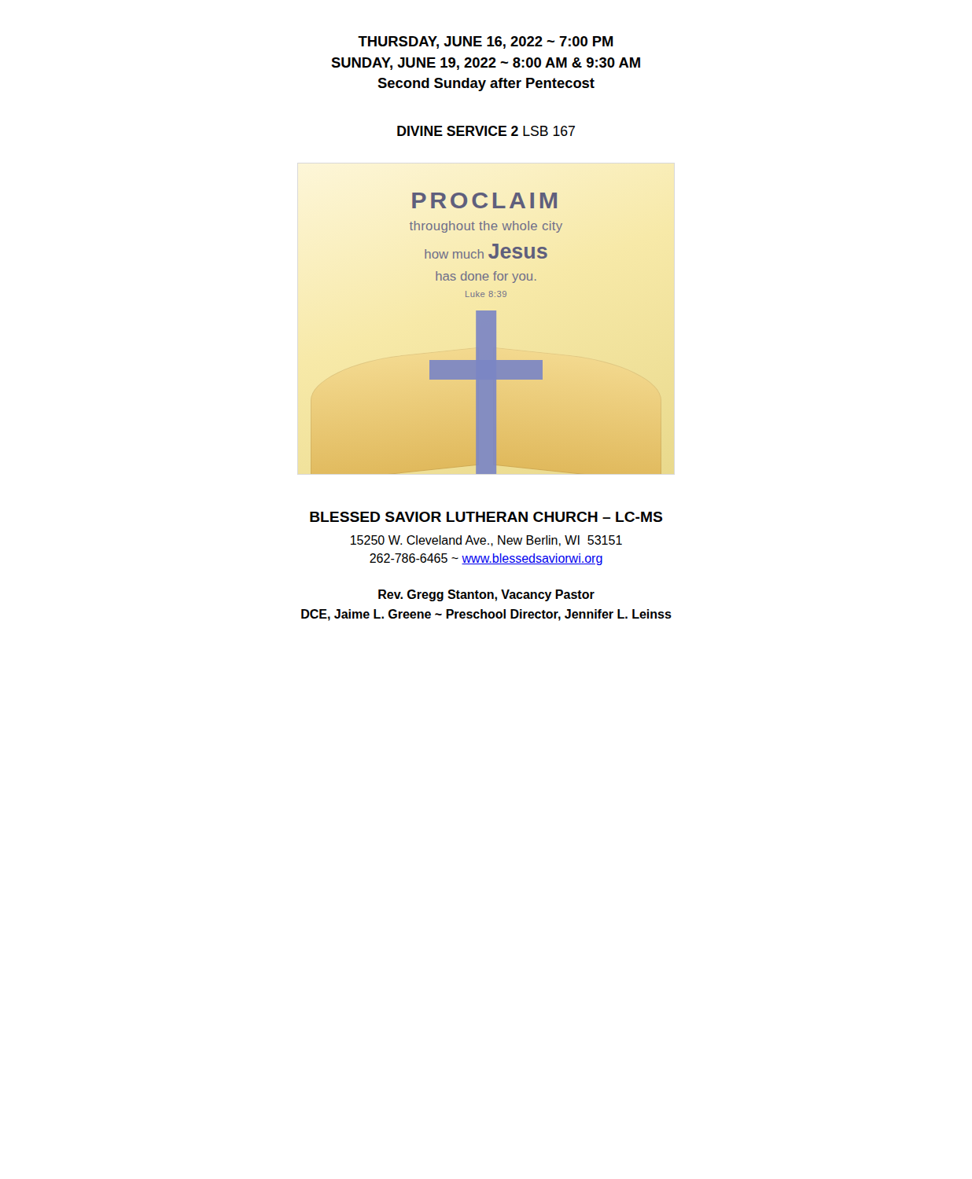THURSDAY, JUNE 16, 2022 ~ 7:00 PM
SUNDAY, JUNE 19, 2022 ~ 8:00 AM & 9:30 AM
Second Sunday after Pentecost
DIVINE SERVICE 2 LSB 167
PROCLAIM
throughout the whole city
how much Jesus
has done for you.
Luke 8:39
BLESSED SAVIOR LUTHERAN CHURCH – LC-MS
15250 W. Cleveland Ave., New Berlin, WI 53151
262-786-6465 ~ www.blessedsaviorwi.org
Rev. Gregg Stanton, Vacancy Pastor
DCE, Jaime L. Greene ~ Preschool Director, Jennifer L. Leinss